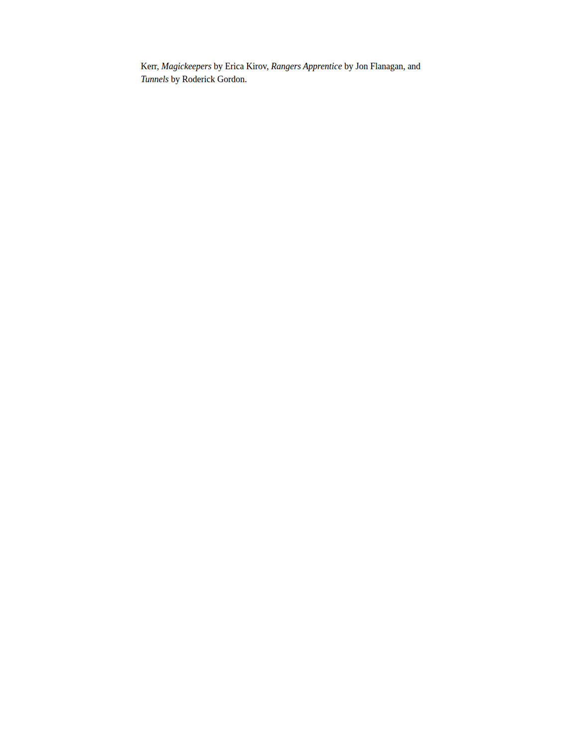Kerr, Magickeepers by Erica Kirov, Rangers Apprentice by Jon Flanagan, and Tunnels by Roderick Gordon.